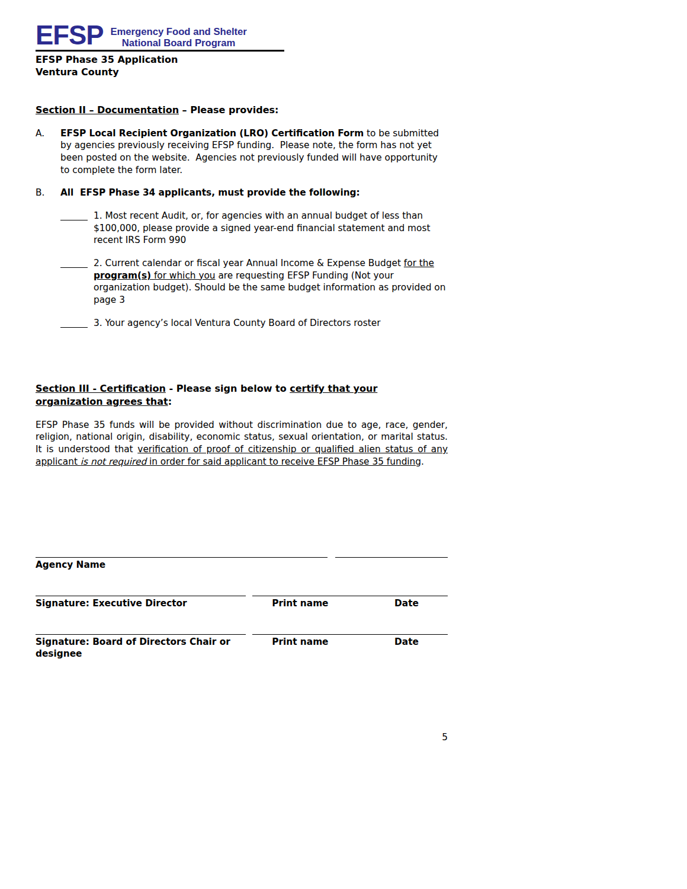EFSP
Emergency Food and Shelter
National Board Program
EFSP Phase 35 Application
Ventura County
Section II – Documentation – Please provides:
A.
EFSP Local Recipient Organization (LRO) Certification Form to be submitted by agencies previously re­ceiving EFSP funding. Please note, the form has not yet been posted on the website. Agencies not previously funded will have opportunity to complete the form later.
B.
All EFSP Phase 34 applicants, must provide the following:
1. Most recent Audit, or, for agencies with an annual budget of less than $100,000, please provide a signed year-end financial statement and most recent IRS Form 990
2. Current calendar or fiscal year Annual Income & Expense Budget for the program(s) for which you are requesting EFSP Funding (Not your organization budget). Should be the same budget information as provided on page 3
3. Your agency’s local Ventura County Board of Directors roster
Section III - Certification - Please sign below to certify that your organization agrees that:
EFSP Phase 35 funds will be provided without discrimination due to age, race, gender, religion, national origin, disability, economic status, sexual orientation, or marital status. It is understood that verification of proof of citizenship or qualified alien status of any applicant is not required in order for said applicant to receive EFSP Phase 35 funding.
Agency Name
Signature: Executive Director
Print name
Date
Signature: Board of Directors Chair or designee
Print name
Date
5